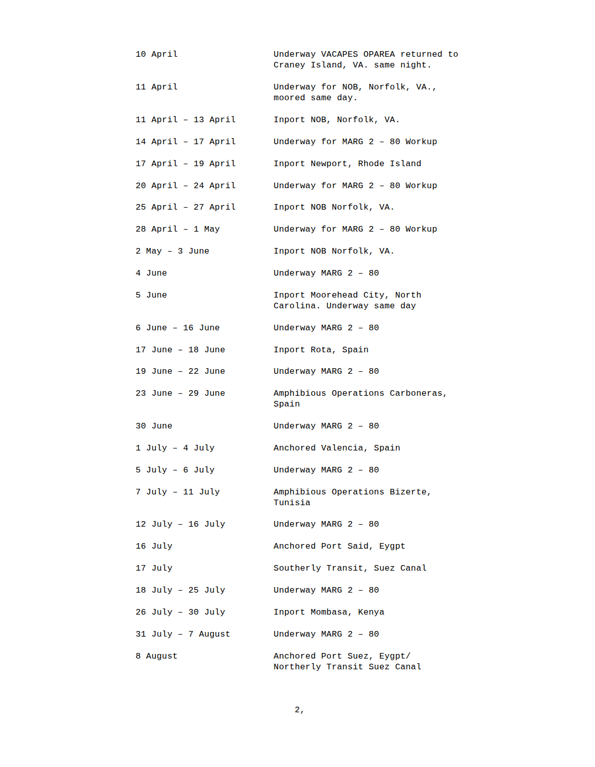| 10 April | Underway VACAPES OPAREA returned to Craney Island, VA. same night. |
| 11 April | Underway for NOB, Norfolk, VA., moored same day. |
| 11 April – 13 April | Inport NOB, Norfolk, VA. |
| 14 April – 17 April | Underway for MARG 2 – 80 Workup |
| 17 April – 19 April | Inport Newport, Rhode Island |
| 20 April – 24 April | Underway for MARG 2 – 80 Workup |
| 25 April – 27 April | Inport NOB Norfolk, VA. |
| 28 April – 1 May | Underway for MARG 2 – 80 Workup |
| 2 May – 3 June | Inport NOB Norfolk, VA. |
| 4 June | Underway MARG 2 – 80 |
| 5 June | Inport Moorehead City, North Carolina. Underway same day |
| 6 June – 16 June | Underway MARG 2 – 80 |
| 17 June – 18 June | Inport Rota, Spain |
| 19 June – 22 June | Underway MARG 2 – 80 |
| 23 June – 29 June | Amphibious Operations Carboneras, Spain |
| 30 June | Underway MARG 2 – 80 |
| 1 July – 4 July | Anchored Valencia, Spain |
| 5 July – 6 July | Underway MARG 2 – 80 |
| 7 July – 11 July | Amphibious Operations Bizerte, Tunisia |
| 12 July – 16 July | Underway MARG 2 – 80 |
| 16 July | Anchored Port Said, Eygpt |
| 17 July | Southerly Transit, Suez Canal |
| 18 July – 25 July | Underway MARG 2 – 80 |
| 26 July – 30 July | Inport Mombasa, Kenya |
| 31 July – 7 August | Underway MARG 2 – 80 |
| 8 August | Anchored Port Suez, Eygpt/ Northerly Transit Suez Canal |
2,